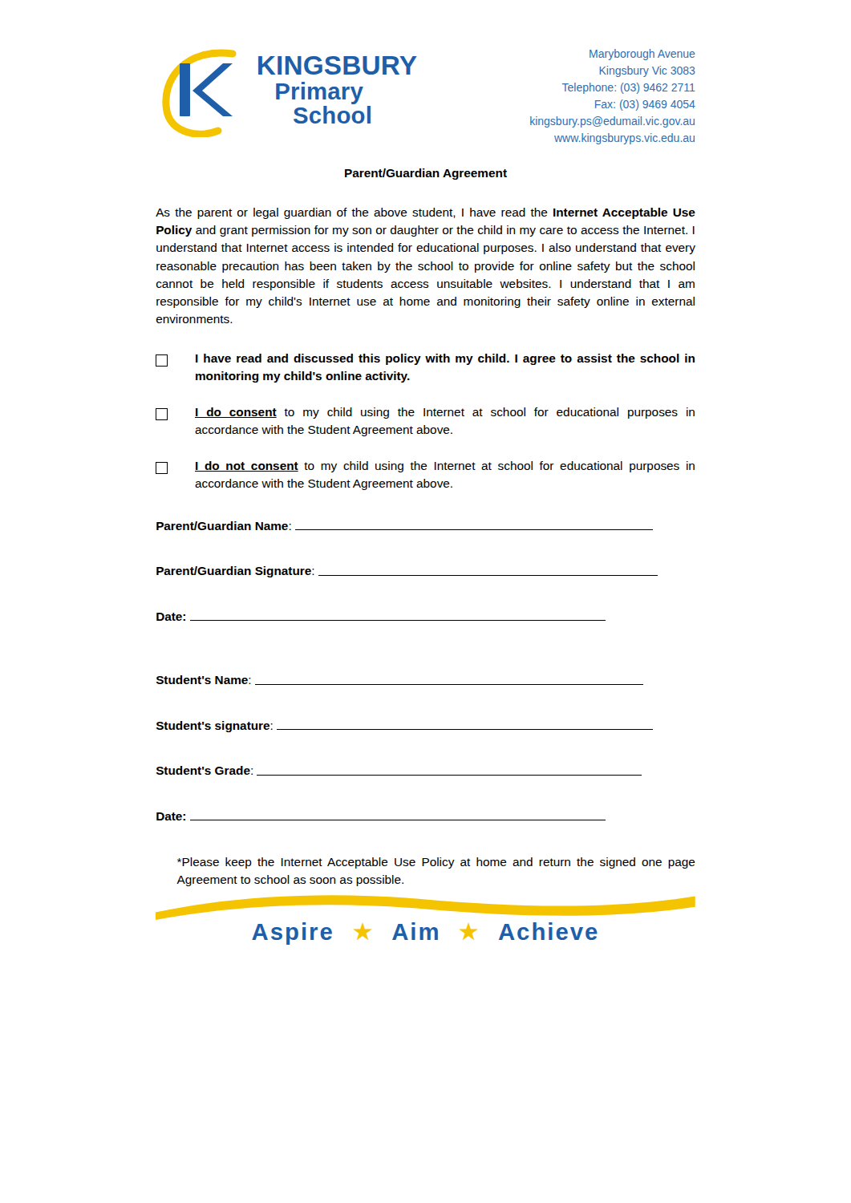KINGSBURY
Primary
School
Maryborough Avenue
Kingsbury Vic 3083
Telephone: (03) 9462 2711
Fax: (03) 9469 4054
kingsbury.ps@edumail.vic.gov.au
www.kingsburyps.vic.edu.au
Parent/Guardian Agreement
As the parent or legal guardian of the above student, I have read the Internet Acceptable Use Policy and grant permission for my son or daughter or the child in my care to access the Internet. I understand that Internet access is intended for educational purposes. I also understand that every reasonable precaution has been taken by the school to provide for online safety but the school cannot be held responsible if students access unsuitable websites. I understand that I am responsible for my child's Internet use at home and monitoring their safety online in external environments.
I have read and discussed this policy with my child. I agree to assist the school in monitoring my child's online activity.
I do consent to my child using the Internet at school for educational purposes in accordance with the Student Agreement above.
I do not consent to my child using the Internet at school for educational purposes in accordance with the Student Agreement above.
Parent/Guardian Name:
Parent/Guardian Signature:
Date:
Student's Name:
Student's signature:
Student's Grade:
Date:
*Please keep the Internet Acceptable Use Policy at home and return the signed one page Agreement to school as soon as possible.
Aspire★Aim★Achieve